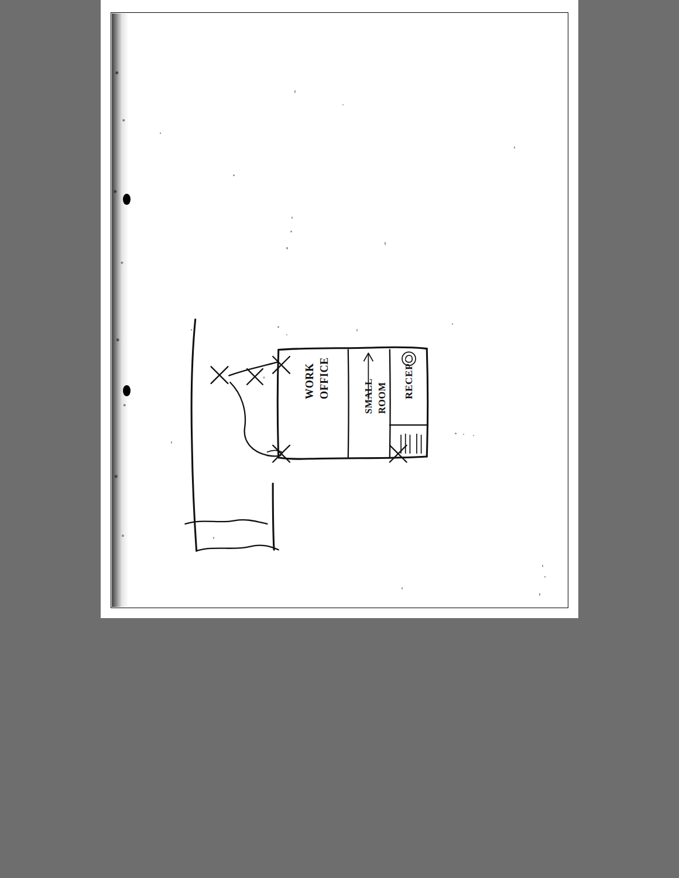WORK OFFICE SMALL ROOM RECEP